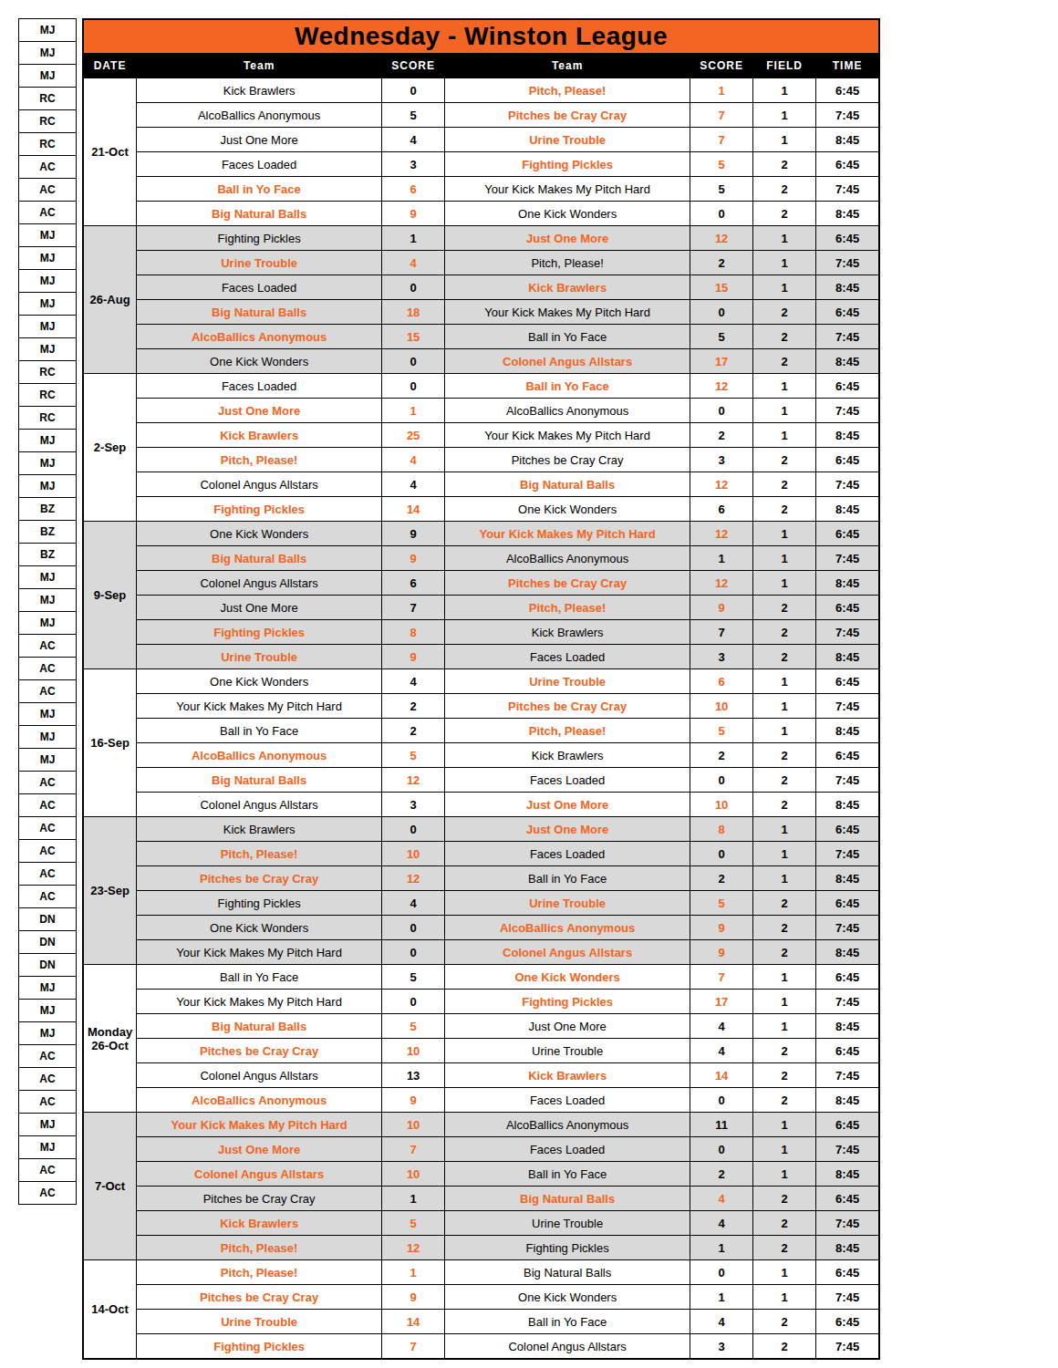| MJ |
| MJ |
| MJ |
| RC |
| RC |
| RC |
| AC |
| AC |
| AC |
| MJ |
| MJ |
| MJ |
| MJ |
| MJ |
| MJ |
| RC |
| RC |
| RC |
| MJ |
| MJ |
| MJ |
| BZ |
| BZ |
| BZ |
| MJ |
| MJ |
| MJ |
| AC |
| AC |
| AC |
| MJ |
| MJ |
| MJ |
| AC |
| AC |
| AC |
| AC |
| AC |
| AC |
| DN |
| DN |
| DN |
| MJ |
| MJ |
| MJ |
| AC |
| AC |
| AC |
| MJ |
| MJ |
| AC |
| AC |
| Wednesday - Winston League |
| DATE | Team | SCORE | Team | SCORE | FIELD | TIME |
| 21-Oct | Kick Brawlers | 0 | Pitch, Please! | 1 | 1 | 6:45 |
| AlcoBallics Anonymous | 5 | Pitches be Cray Cray | 7 | 1 | 7:45 |
| Just One More | 4 | Urine Trouble | 7 | 1 | 8:45 |
| Faces Loaded | 3 | Fighting Pickles | 5 | 2 | 6:45 |
| Ball in Yo Face | 6 | Your Kick Makes My Pitch Hard | 5 | 2 | 7:45 |
| Big Natural Balls | 9 | One Kick Wonders | 0 | 2 | 8:45 |
| 26-Aug | Fighting Pickles | 1 | Just One More | 12 | 1 | 6:45 |
| Urine Trouble | 4 | Pitch, Please! | 2 | 1 | 7:45 |
| Faces Loaded | 0 | Kick Brawlers | 15 | 1 | 8:45 |
| Big Natural Balls | 18 | Your Kick Makes My Pitch Hard | 0 | 2 | 6:45 |
| AlcoBallics Anonymous | 15 | Ball in Yo Face | 5 | 2 | 7:45 |
| One Kick Wonders | 0 | Colonel Angus Allstars | 17 | 2 | 8:45 |
| 2-Sep | Faces Loaded | 0 | Ball in Yo Face | 12 | 1 | 6:45 |
| Just One More | 1 | AlcoBallics Anonymous | 0 | 1 | 7:45 |
| Kick Brawlers | 25 | Your Kick Makes My Pitch Hard | 2 | 1 | 8:45 |
| Pitch, Please! | 4 | Pitches be Cray Cray | 3 | 2 | 6:45 |
| Colonel Angus Allstars | 4 | Big Natural Balls | 12 | 2 | 7:45 |
| Fighting Pickles | 14 | One Kick Wonders | 6 | 2 | 8:45 |
| 9-Sep | One Kick Wonders | 9 | Your Kick Makes My Pitch Hard | 12 | 1 | 6:45 |
| Big Natural Balls | 9 | AlcoBallics Anonymous | 1 | 1 | 7:45 |
| Colonel Angus Allstars | 6 | Pitches be Cray Cray | 12 | 1 | 8:45 |
| Just One More | 7 | Pitch, Please! | 9 | 2 | 6:45 |
| Fighting Pickles | 8 | Kick Brawlers | 7 | 2 | 7:45 |
| Urine Trouble | 9 | Faces Loaded | 3 | 2 | 8:45 |
| 16-Sep | One Kick Wonders | 4 | Urine Trouble | 6 | 1 | 6:45 |
| Your Kick Makes My Pitch Hard | 2 | Pitches be Cray Cray | 10 | 1 | 7:45 |
| Ball in Yo Face | 2 | Pitch, Please! | 5 | 1 | 8:45 |
| AlcoBallics Anonymous | 5 | Kick Brawlers | 2 | 2 | 6:45 |
| Big Natural Balls | 12 | Faces Loaded | 0 | 2 | 7:45 |
| Colonel Angus Allstars | 3 | Just One More | 10 | 2 | 8:45 |
| 23-Sep | Kick Brawlers | 0 | Just One More | 8 | 1 | 6:45 |
| Pitch, Please! | 10 | Faces Loaded | 0 | 1 | 7:45 |
| Pitches be Cray Cray | 12 | Ball in Yo Face | 2 | 1 | 8:45 |
| Fighting Pickles | 4 | Urine Trouble | 5 | 2 | 6:45 |
| One Kick Wonders | 0 | AlcoBallics Anonymous | 9 | 2 | 7:45 |
| Your Kick Makes My Pitch Hard | 0 | Colonel Angus Allstars | 9 | 2 | 8:45 |
| Monday 26-Oct | Ball in Yo Face | 5 | One Kick Wonders | 7 | 1 | 6:45 |
| Your Kick Makes My Pitch Hard | 0 | Fighting Pickles | 17 | 1 | 7:45 |
| Big Natural Balls | 5 | Just One More | 4 | 1 | 8:45 |
| Pitches be Cray Cray | 10 | Urine Trouble | 4 | 2 | 6:45 |
| Colonel Angus Allstars | 13 | Kick Brawlers | 14 | 2 | 7:45 |
| AlcoBallics Anonymous | 9 | Faces Loaded | 0 | 2 | 8:45 |
| 7-Oct | Your Kick Makes My Pitch Hard | 10 | AlcoBallics Anonymous | 11 | 1 | 6:45 |
| Just One More | 7 | Faces Loaded | 0 | 1 | 7:45 |
| Colonel Angus Allstars | 10 | Ball in Yo Face | 2 | 1 | 8:45 |
| Pitches be Cray Cray | 1 | Big Natural Balls | 4 | 2 | 6:45 |
| Kick Brawlers | 5 | Urine Trouble | 4 | 2 | 7:45 |
| Pitch, Please! | 12 | Fighting Pickles | 1 | 2 | 8:45 |
| 14-Oct | Pitch, Please! | 1 | Big Natural Balls | 0 | 1 | 6:45 |
| Pitches be Cray Cray | 9 | One Kick Wonders | 1 | 1 | 7:45 |
| Urine Trouble | 14 | Ball in Yo Face | 4 | 2 | 6:45 |
| Fighting Pickles | 7 | Colonel Angus Allstars | 3 | 2 | 7:45 |